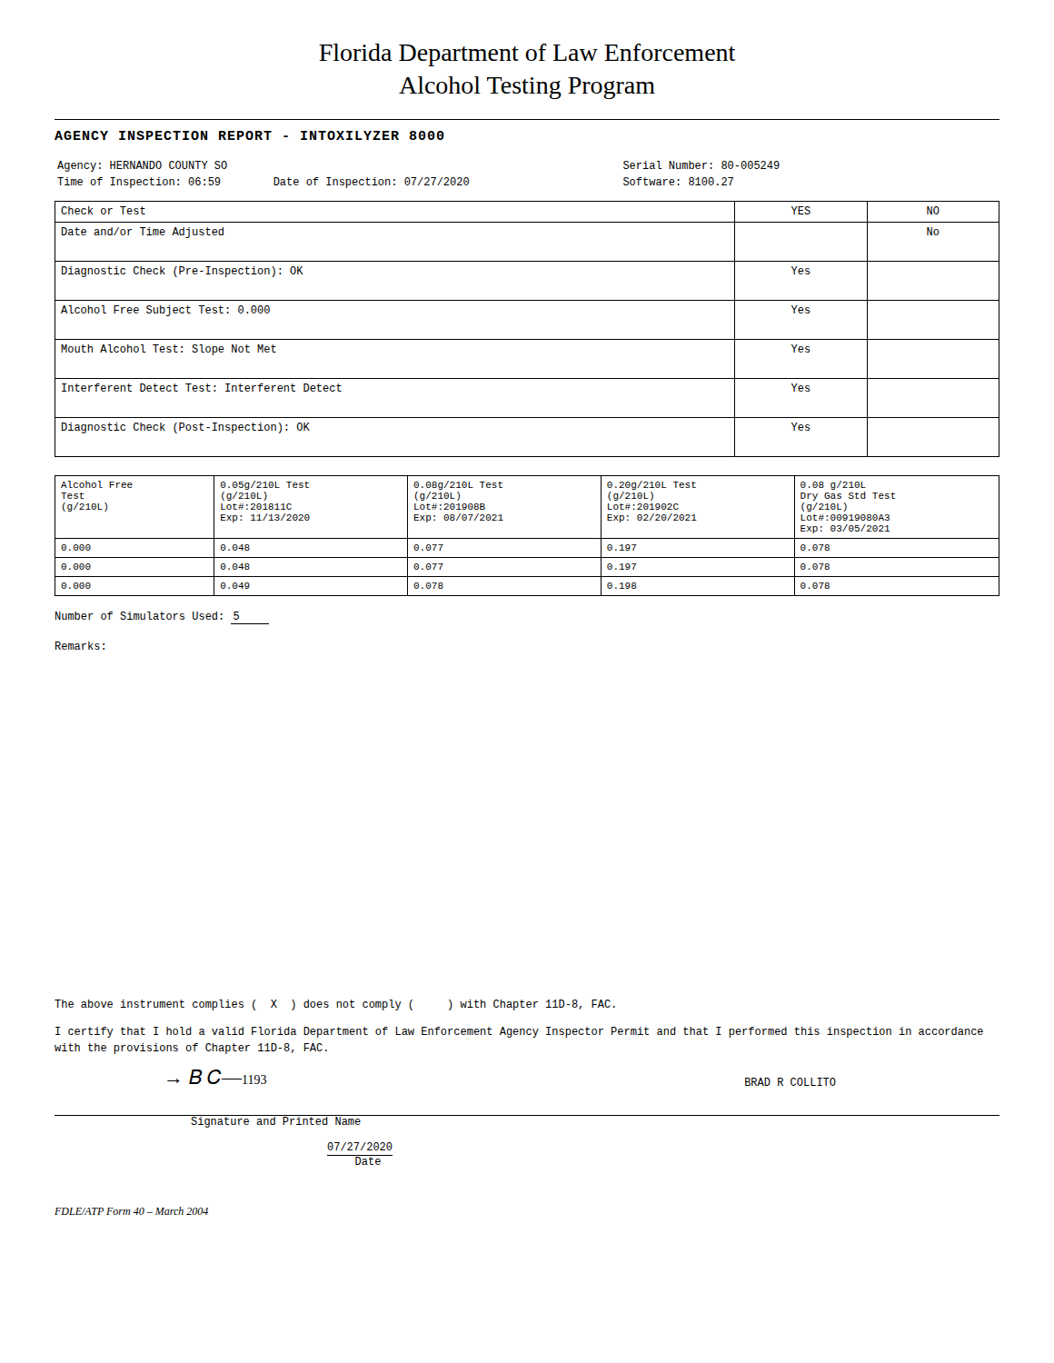Florida Department of Law Enforcement
Alcohol Testing Program
AGENCY INSPECTION REPORT - INTOXILYZER 8000
| Agency: HERNANDO COUNTY SO | Serial Number: 80-005249 |
| Time of Inspection: 06:59 Date of Inspection: 07/27/2020 | Software: 8100.27 |
| Check or Test | YES | NO |
| --- | --- | --- |
| Date and/or Time Adjusted | | No |
| Diagnostic Check (Pre-Inspection): OK | Yes | |
| Alcohol Free Subject Test: 0.000 | Yes | |
| Mouth Alcohol Test: Slope Not Met | Yes | |
| Interferent Detect Test: Interferent Detect | Yes | |
| Diagnostic Check (Post-Inspection): OK | Yes | |
| Alcohol Free Test (g/210L) | 0.05g/210L Test (g/210L) Lot#:201811C Exp: 11/13/2020 | 0.08g/210L Test (g/210L) Lot#:201908B Exp: 08/07/2021 | 0.20g/210L Test (g/210L) Lot#:201902C Exp: 02/20/2021 | 0.08 g/210L Dry Gas Std Test (g/210L) Lot#:00919080A3 Exp: 03/05/2021 |
| --- | --- | --- | --- | --- |
| 0.000 | 0.048 | 0.077 | 0.197 | 0.078 |
| 0.000 | 0.048 | 0.077 | 0.197 | 0.078 |
| 0.000 | 0.049 | 0.078 | 0.198 | 0.078 |
Number of Simulators Used: 5
Remarks:
The above instrument complies ( X ) does not comply ( ) with Chapter 11D-8, FAC.
I certify that I hold a valid Florida Department of Law Enforcement Agency Inspector Permit and that I performed this inspection in accordance with the provisions of Chapter 11D-8, FAC.
→ 𝐵 𝐶—1193
BRAD R COLLITO
Signature and Printed Name
07/27/2020
Date
FDLE/ATP Form 40 – March 2004